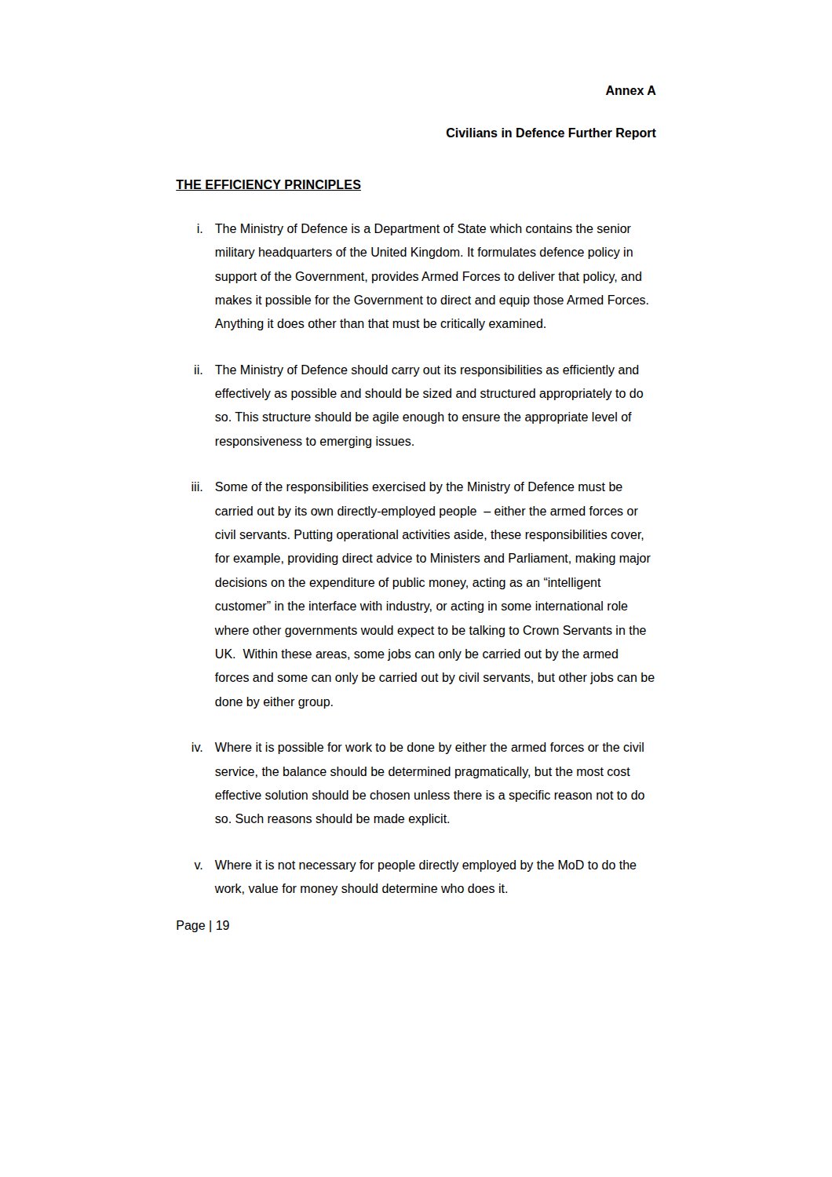Annex A Civilians in Defence Further Report
THE EFFICIENCY PRINCIPLES
i. The Ministry of Defence is a Department of State which contains the senior military headquarters of the United Kingdom. It formulates defence policy in support of the Government, provides Armed Forces to deliver that policy, and makes it possible for the Government to direct and equip those Armed Forces. Anything it does other than that must be critically examined.
ii. The Ministry of Defence should carry out its responsibilities as efficiently and effectively as possible and should be sized and structured appropriately to do so. This structure should be agile enough to ensure the appropriate level of responsiveness to emerging issues.
iii. Some of the responsibilities exercised by the Ministry of Defence must be carried out by its own directly-employed people – either the armed forces or civil servants. Putting operational activities aside, these responsibilities cover, for example, providing direct advice to Ministers and Parliament, making major decisions on the expenditure of public money, acting as an “intelligent customer” in the interface with industry, or acting in some international role where other governments would expect to be talking to Crown Servants in the UK. Within these areas, some jobs can only be carried out by the armed forces and some can only be carried out by civil servants, but other jobs can be done by either group.
iv. Where it is possible for work to be done by either the armed forces or the civil service, the balance should be determined pragmatically, but the most cost effective solution should be chosen unless there is a specific reason not to do so. Such reasons should be made explicit.
v. Where it is not necessary for people directly employed by the MoD to do the work, value for money should determine who does it.
Page | 19